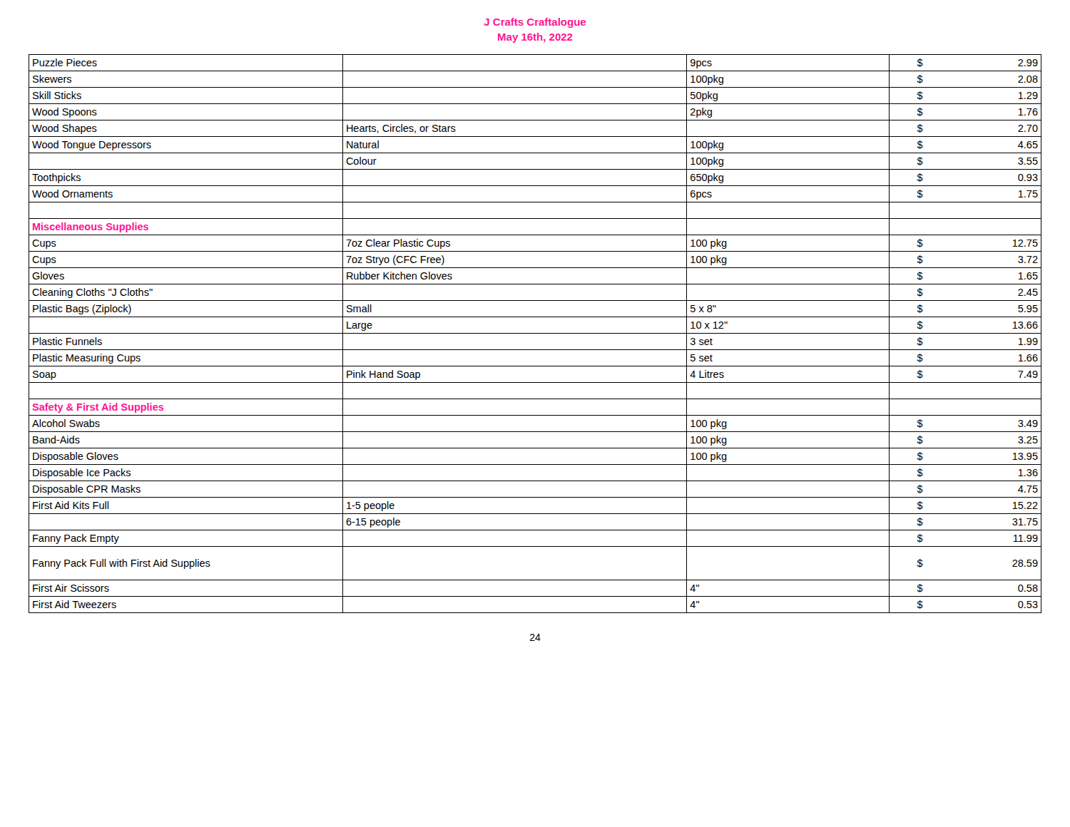J Crafts Craftalogue
May 16th, 2022
| Puzzle Pieces | | 9pcs | $ | 2.99 |
| Skewers | | 100pkg | $ | 2.08 |
| Skill Sticks | | 50pkg | $ | 1.29 |
| Wood Spoons | | 2pkg | $ | 1.76 |
| Wood Shapes | Hearts, Circles, or Stars | | $ | 2.70 |
| Wood Tongue Depressors | Natural | 100pkg | $ | 4.65 |
| | Colour | 100pkg | $ | 3.55 |
| Toothpicks | | 650pkg | $ | 0.93 |
| Wood Ornaments | | 6pcs | $ | 1.75 |
| Miscellaneous Supplies | | | | |
| Cups | 7oz Clear Plastic Cups | 100 pkg | $ | 12.75 |
| Cups | 7oz Stryo (CFC Free) | 100 pkg | $ | 3.72 |
| Gloves | Rubber Kitchen Gloves | | $ | 1.65 |
| Cleaning Cloths "J Cloths" | | | $ | 2.45 |
| Plastic Bags (Ziplock) | Small | 5 x 8" | $ | 5.95 |
| | Large | 10 x 12" | $ | 13.66 |
| Plastic Funnels | | 3 set | $ | 1.99 |
| Plastic Measuring Cups | | 5 set | $ | 1.66 |
| Soap | Pink Hand Soap | 4 Litres | $ | 7.49 |
| Safety & First Aid Supplies | | | | |
| Alcohol Swabs | | 100 pkg | $ | 3.49 |
| Band-Aids | | 100 pkg | $ | 3.25 |
| Disposable Gloves | | 100 pkg | $ | 13.95 |
| Disposable Ice Packs | | | $ | 1.36 |
| Disposable CPR Masks | | | $ | 4.75 |
| First Aid Kits Full | 1-5 people | | $ | 15.22 |
| | 6-15 people | | $ | 31.75 |
| Fanny Pack Empty | | | $ | 11.99 |
| Fanny Pack Full with First Aid Supplies | | | $ | 28.59 |
| First Air Scissors | | 4" | $ | 0.58 |
| First Aid Tweezers | | 4" | $ | 0.53 |
24